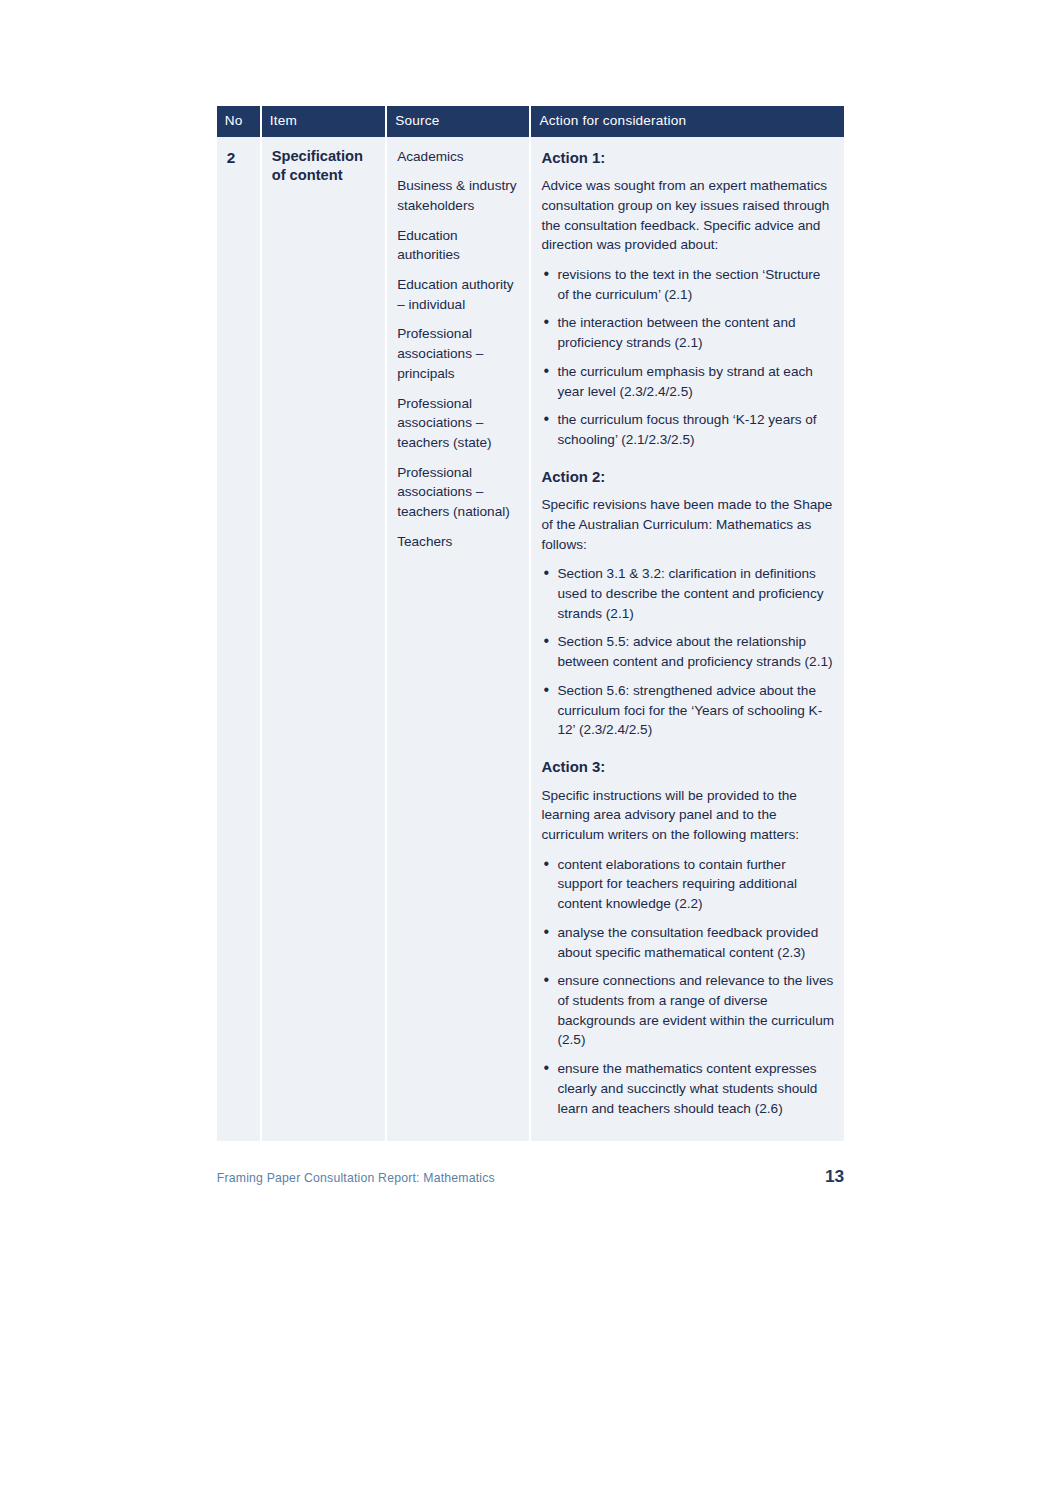| No | Item | Source | Action for consideration |
| --- | --- | --- | --- |
| 2 | Specification of content | Academics Business & industry stakeholders Education authorities Education authority – individual Professional associations – principals Professional associations – teachers (state) Professional associations – teachers (national) Teachers | Action 1: Advice was sought from an expert mathematics consultation group on key issues raised through the consultation feedback. Specific advice and direction was provided about: revisions to the text in the section ‘Structure of the curriculum’ (2.1) the interaction between the content and proficiency strands (2.1) the curriculum emphasis by strand at each year level (2.3/2.4/2.5) the curriculum focus through ‘K-12 years of schooling’ (2.1/2.3/2.5) Action 2: Specific revisions have been made to the Shape of the Australian Curriculum: Mathematics as follows: Section 3.1 & 3.2: clarification in definitions used to describe the content and proficiency strands (2.1) Section 5.5: advice about the relationship between content and proficiency strands (2.1) Section 5.6: strengthened advice about the curriculum foci for the ‘Years of schooling K-12’ (2.3/2.4/2.5) Action 3: Specific instructions will be provided to the learning area advisory panel and to the curriculum writers on the following matters: content elaborations to contain further support for teachers requiring additional content knowledge (2.2) analyse the consultation feedback provided about specific mathematical content (2.3) ensure connections and relevance to the lives of students from a range of diverse backgrounds are evident within the curriculum (2.5) ensure the mathematics content expresses clearly and succinctly what students should learn and teachers should teach (2.6) |
Framing Paper Consultation Report: Mathematics
13